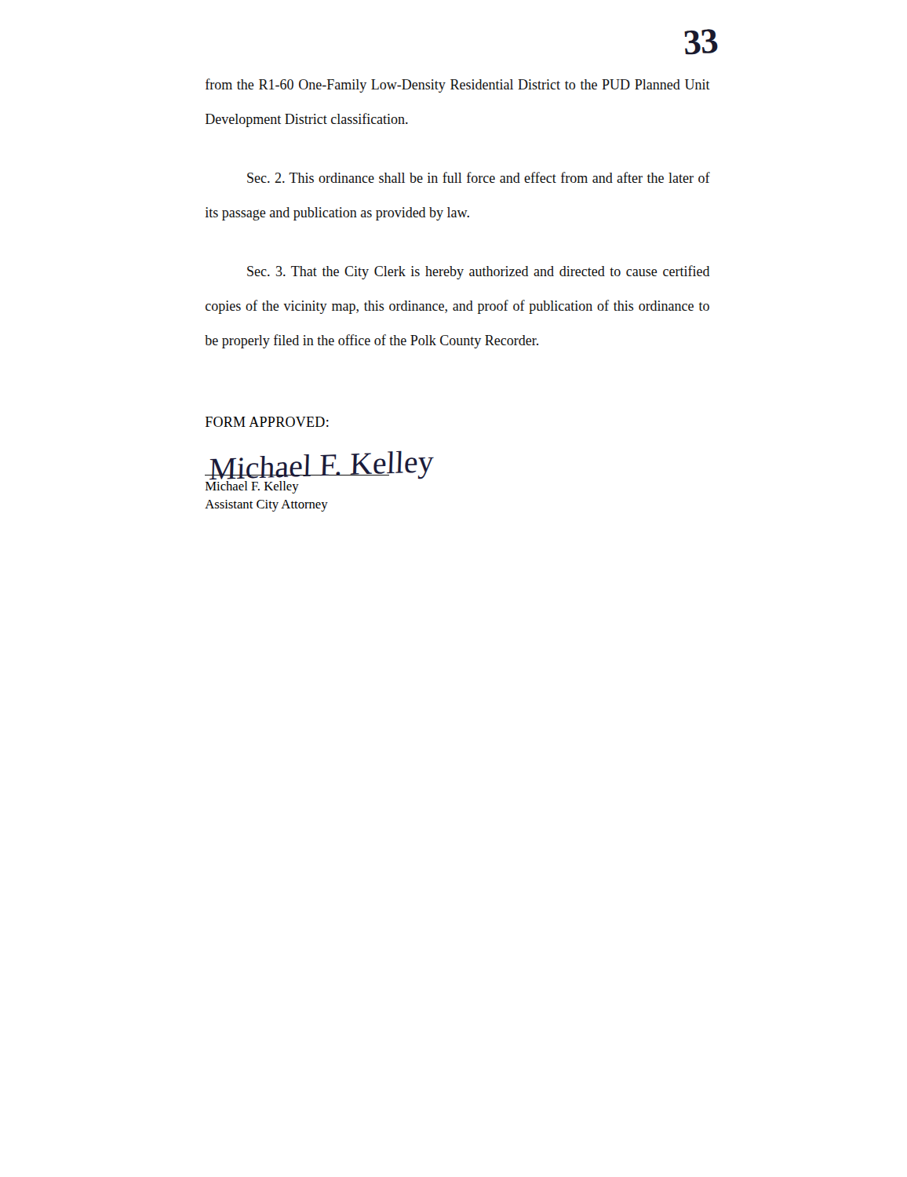33
from the R1-60 One-Family Low-Density Residential District to the PUD Planned Unit Development District classification.
Sec. 2. This ordinance shall be in full force and effect from and after the later of its passage and publication as provided by law.
Sec. 3. That the City Clerk is hereby authorized and directed to cause certified copies of the vicinity map, this ordinance, and proof of publication of this ordinance to be properly filed in the office of the Polk County Recorder.
FORM APPROVED:
Michael F. Kelley
Michael F. Kelley
Assistant City Attorney